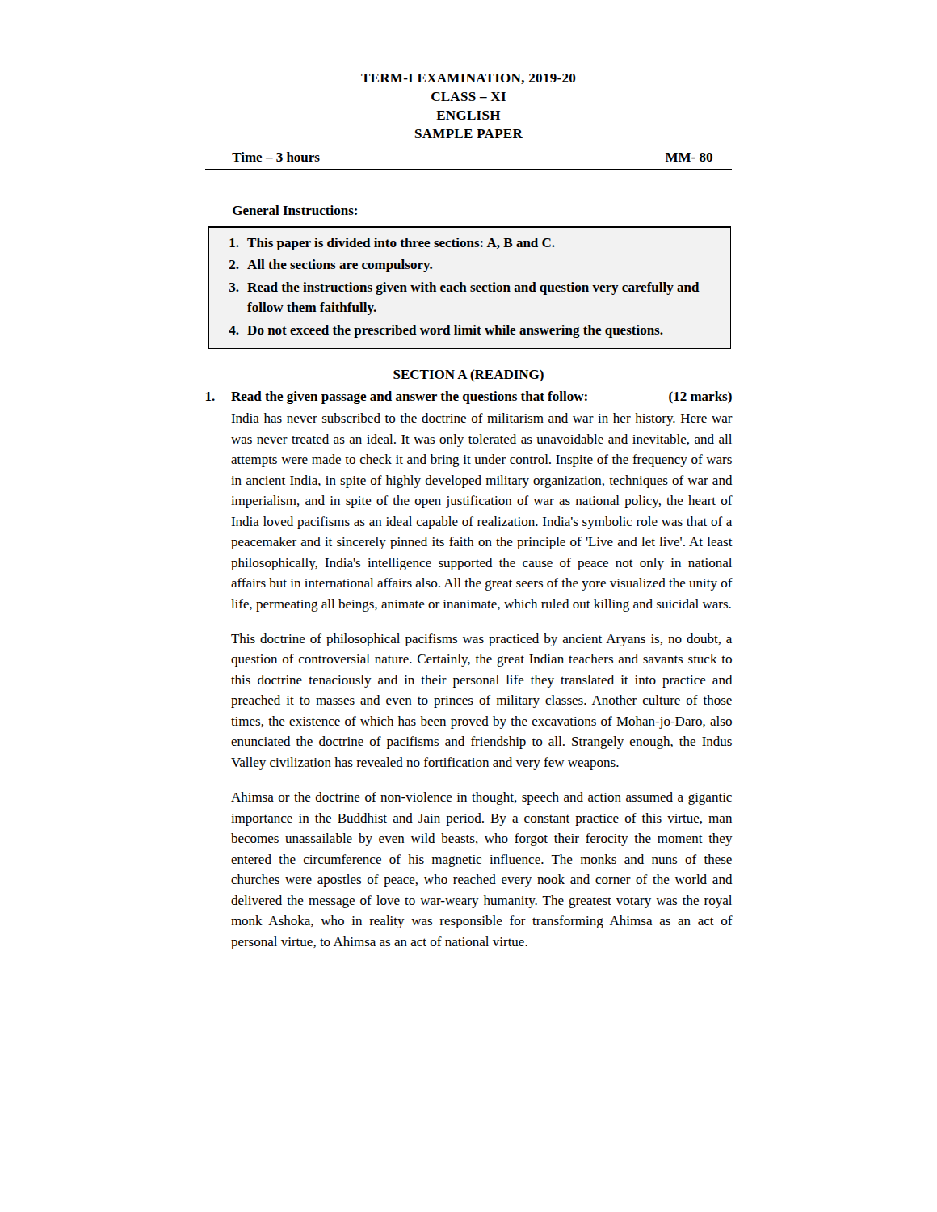TERM-I EXAMINATION, 2019-20
CLASS – XI
ENGLISH
SAMPLE PAPER
Time – 3 hours
MM- 80
General Instructions:
This paper is divided into three sections: A, B and C.
All the sections are compulsory.
Read the instructions given with each section and question very carefully and follow them faithfully.
Do not exceed the prescribed word limit while answering the questions.
SECTION A (READING)
1. Read the given passage and answer the questions that follow: (12 marks)
India has never subscribed to the doctrine of militarism and war in her history. Here war was never treated as an ideal. It was only tolerated as unavoidable and inevitable, and all attempts were made to check it and bring it under control. Inspite of the frequency of wars in ancient India, in spite of highly developed military organization, techniques of war and imperialism, and in spite of the open justification of war as national policy, the heart of India loved pacifisms as an ideal capable of realization. India's symbolic role was that of a peacemaker and it sincerely pinned its faith on the principle of 'Live and let live'. At least philosophically, India's intelligence supported the cause of peace not only in national affairs but in international affairs also. All the great seers of the yore visualized the unity of life, permeating all beings, animate or inanimate, which ruled out killing and suicidal wars.
This doctrine of philosophical pacifisms was practiced by ancient Aryans is, no doubt, a question of controversial nature. Certainly, the great Indian teachers and savants stuck to this doctrine tenaciously and in their personal life they translated it into practice and preached it to masses and even to princes of military classes. Another culture of those times, the existence of which has been proved by the excavations of Mohan-jo-Daro, also enunciated the doctrine of pacifisms and friendship to all. Strangely enough, the Indus Valley civilization has revealed no fortification and very few weapons.
Ahimsa or the doctrine of non-violence in thought, speech and action assumed a gigantic importance in the Buddhist and Jain period. By a constant practice of this virtue, man becomes unassailable by even wild beasts, who forgot their ferocity the moment they entered the circumference of his magnetic influence. The monks and nuns of these churches were apostles of peace, who reached every nook and corner of the world and delivered the message of love to war-weary humanity. The greatest votary was the royal monk Ashoka, who in reality was responsible for transforming Ahimsa as an act of personal virtue, to Ahimsa as an act of national virtue.